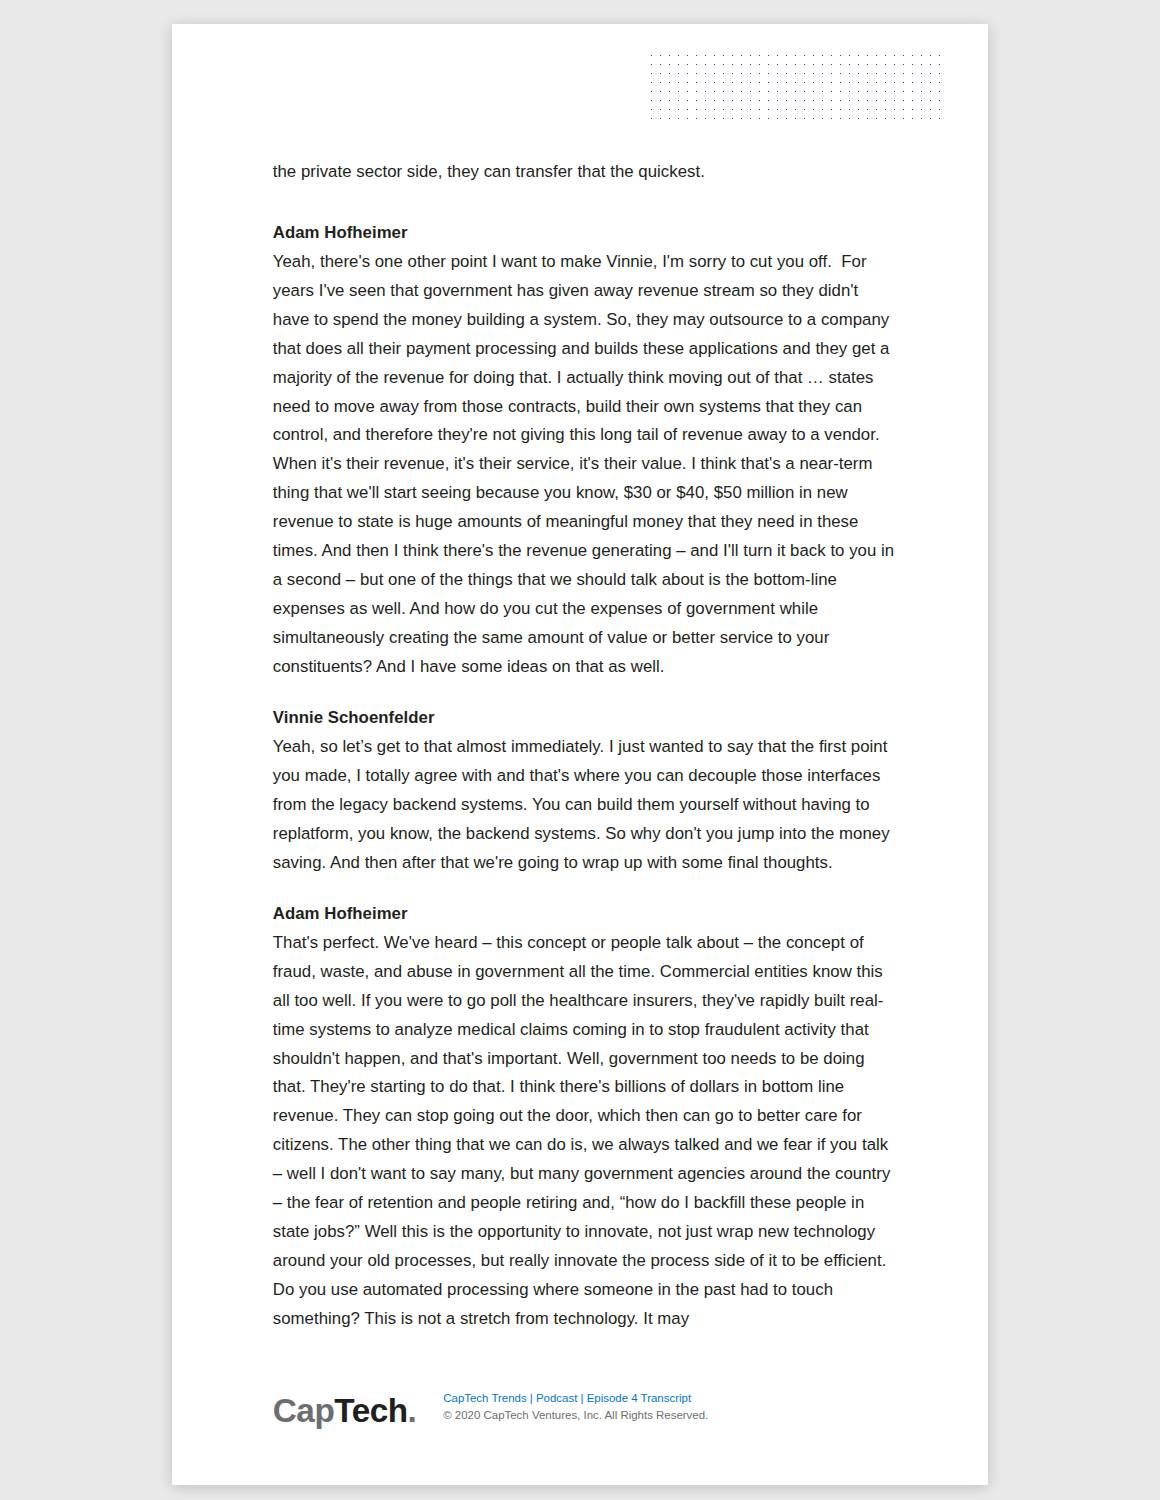the private sector side, they can transfer that the quickest.
Adam Hofheimer
Yeah, there's one other point I want to make Vinnie, I'm sorry to cut you off. For years I've seen that government has given away revenue stream so they didn't have to spend the money building a system. So, they may outsource to a company that does all their payment processing and builds these applications and they get a majority of the revenue for doing that. I actually think moving out of that … states need to move away from those contracts, build their own systems that they can control, and therefore they're not giving this long tail of revenue away to a vendor. When it's their revenue, it's their service, it's their value. I think that's a near-term thing that we'll start seeing because you know, $30 or $40, $50 million in new revenue to state is huge amounts of meaningful money that they need in these times. And then I think there's the revenue generating – and I'll turn it back to you in a second – but one of the things that we should talk about is the bottom-line expenses as well. And how do you cut the expenses of government while simultaneously creating the same amount of value or better service to your constituents? And I have some ideas on that as well.
Vinnie Schoenfelder
Yeah, so let’s get to that almost immediately. I just wanted to say that the first point you made, I totally agree with and that's where you can decouple those interfaces from the legacy backend systems. You can build them yourself without having to replatform, you know, the backend systems. So why don't you jump into the money saving. And then after that we're going to wrap up with some final thoughts.
Adam Hofheimer
That's perfect. We've heard – this concept or people talk about – the concept of fraud, waste, and abuse in government all the time. Commercial entities know this all too well. If you were to go poll the healthcare insurers, they've rapidly built real-time systems to analyze medical claims coming in to stop fraudulent activity that shouldn't happen, and that's important. Well, government too needs to be doing that. They're starting to do that. I think there's billions of dollars in bottom line revenue. They can stop going out the door, which then can go to better care for citizens. The other thing that we can do is, we always talked and we fear if you talk – well I don't want to say many, but many government agencies around the country – the fear of retention and people retiring and, “how do I backfill these people in state jobs?” Well this is the opportunity to innovate, not just wrap new technology around your old processes, but really innovate the process side of it to be efficient. Do you use automated processing where someone in the past had to touch something? This is not a stretch from technology. It may
Cap Tech.
CapTech Trends | Podcast | Episode 4 Transcript
© 2020 CapTech Ventures, Inc. All Rights Reserved.